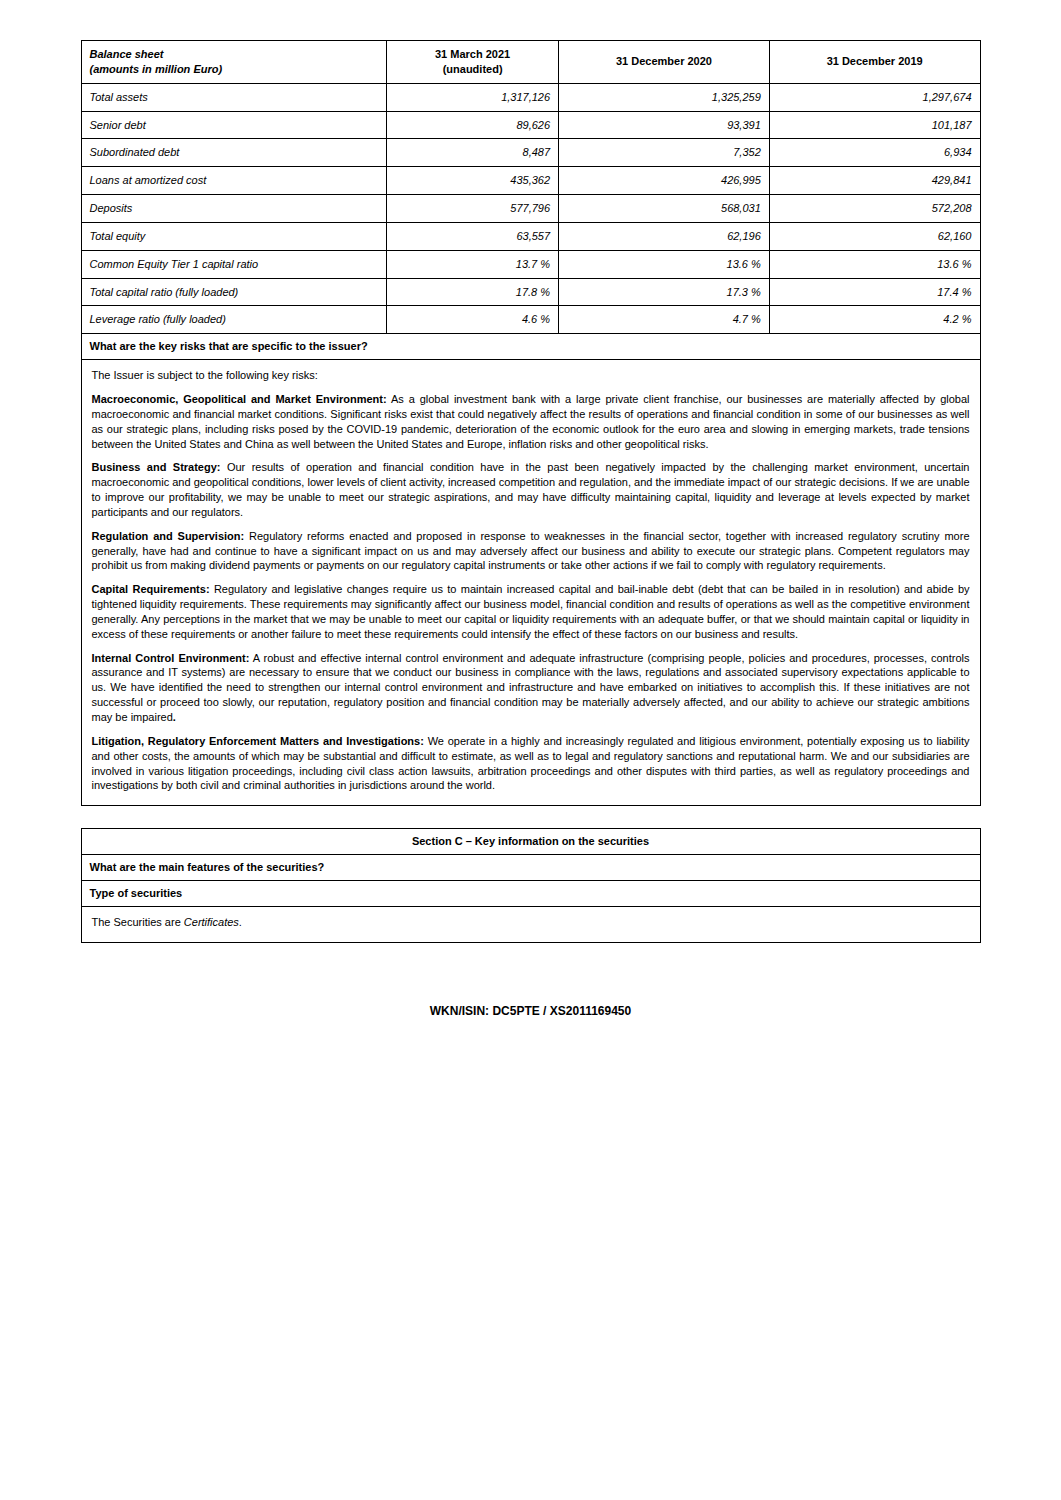| Balance sheet (amounts in million Euro) | 31 March 2021 (unaudited) | 31 December 2020 | 31 December 2019 |
| --- | --- | --- | --- |
| Total assets | 1,317,126 | 1,325,259 | 1,297,674 |
| Senior debt | 89,626 | 93,391 | 101,187 |
| Subordinated debt | 8,487 | 7,352 | 6,934 |
| Loans at amortized cost | 435,362 | 426,995 | 429,841 |
| Deposits | 577,796 | 568,031 | 572,208 |
| Total equity | 63,557 | 62,196 | 62,160 |
| Common Equity Tier 1 capital ratio | 13.7 % | 13.6 % | 13.6 % |
| Total capital ratio (fully loaded) | 17.8 % | 17.3 % | 17.4 % |
| Leverage ratio (fully loaded) | 4.6 % | 4.7 % | 4.2 % |
What are the key risks that are specific to the issuer?
The Issuer is subject to the following key risks:
Macroeconomic, Geopolitical and Market Environment: As a global investment bank with a large private client franchise, our businesses are materially affected by global macroeconomic and financial market conditions. Significant risks exist that could negatively affect the results of operations and financial condition in some of our businesses as well as our strategic plans, including risks posed by the COVID-19 pandemic, deterioration of the economic outlook for the euro area and slowing in emerging markets, trade tensions between the United States and China as well between the United States and Europe, inflation risks and other geopolitical risks.
Business and Strategy: Our results of operation and financial condition have in the past been negatively impacted by the challenging market environment, uncertain macroeconomic and geopolitical conditions, lower levels of client activity, increased competition and regulation, and the immediate impact of our strategic decisions. If we are unable to improve our profitability, we may be unable to meet our strategic aspirations, and may have difficulty maintaining capital, liquidity and leverage at levels expected by market participants and our regulators.
Regulation and Supervision: Regulatory reforms enacted and proposed in response to weaknesses in the financial sector, together with increased regulatory scrutiny more generally, have had and continue to have a significant impact on us and may adversely affect our business and ability to execute our strategic plans. Competent regulators may prohibit us from making dividend payments or payments on our regulatory capital instruments or take other actions if we fail to comply with regulatory requirements.
Capital Requirements: Regulatory and legislative changes require us to maintain increased capital and bail-inable debt (debt that can be bailed in in resolution) and abide by tightened liquidity requirements. These requirements may significantly affect our business model, financial condition and results of operations as well as the competitive environment generally. Any perceptions in the market that we may be unable to meet our capital or liquidity requirements with an adequate buffer, or that we should maintain capital or liquidity in excess of these requirements or another failure to meet these requirements could intensify the effect of these factors on our business and results.
Internal Control Environment: A robust and effective internal control environment and adequate infrastructure (comprising people, policies and procedures, processes, controls assurance and IT systems) are necessary to ensure that we conduct our business in compliance with the laws, regulations and associated supervisory expectations applicable to us. We have identified the need to strengthen our internal control environment and infrastructure and have embarked on initiatives to accomplish this. If these initiatives are not successful or proceed too slowly, our reputation, regulatory position and financial condition may be materially adversely affected, and our ability to achieve our strategic ambitions may be impaired.
Litigation, Regulatory Enforcement Matters and Investigations: We operate in a highly and increasingly regulated and litigious environment, potentially exposing us to liability and other costs, the amounts of which may be substantial and difficult to estimate, as well as to legal and regulatory sanctions and reputational harm. We and our subsidiaries are involved in various litigation proceedings, including civil class action lawsuits, arbitration proceedings and other disputes with third parties, as well as regulatory proceedings and investigations by both civil and criminal authorities in jurisdictions around the world.
Section C – Key information on the securities
What are the main features of the securities?
Type of securities
The Securities are Certificates.
WKN/ISIN: DC5PTE / XS2011169450